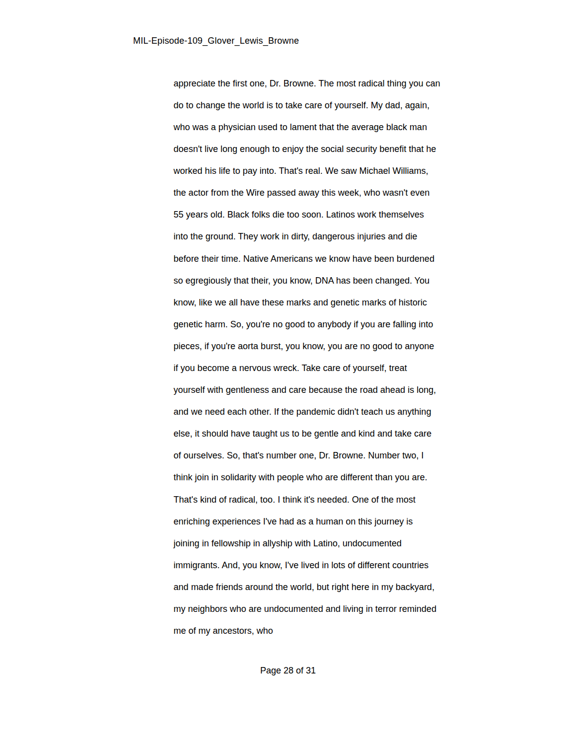MIL-Episode-109_Glover_Lewis_Browne
appreciate the first one, Dr. Browne. The most radical thing you can do to change the world is to take care of yourself. My dad, again, who was a physician used to lament that the average black man doesn't live long enough to enjoy the social security benefit that he worked his life to pay into. That's real. We saw Michael Williams, the actor from the Wire passed away this week, who wasn't even 55 years old. Black folks die too soon. Latinos work themselves into the ground. They work in dirty, dangerous injuries and die before their time. Native Americans we know have been burdened so egregiously that their, you know, DNA has been changed. You know, like we all have these marks and genetic marks of historic genetic harm. So, you're no good to anybody if you are falling into pieces, if you're aorta burst, you know, you are no good to anyone if you become a nervous wreck. Take care of yourself, treat yourself with gentleness and care because the road ahead is long, and we need each other. If the pandemic didn't teach us anything else, it should have taught us to be gentle and kind and take care of ourselves. So, that's number one, Dr. Browne. Number two, I think join in solidarity with people who are different than you are. That's kind of radical, too. I think it's needed. One of the most enriching experiences I've had as a human on this journey is joining in fellowship in allyship with Latino, undocumented immigrants. And, you know, I've lived in lots of different countries and made friends around the world, but right here in my backyard, my neighbors who are undocumented and living in terror reminded me of my ancestors, who
Page 28 of 31